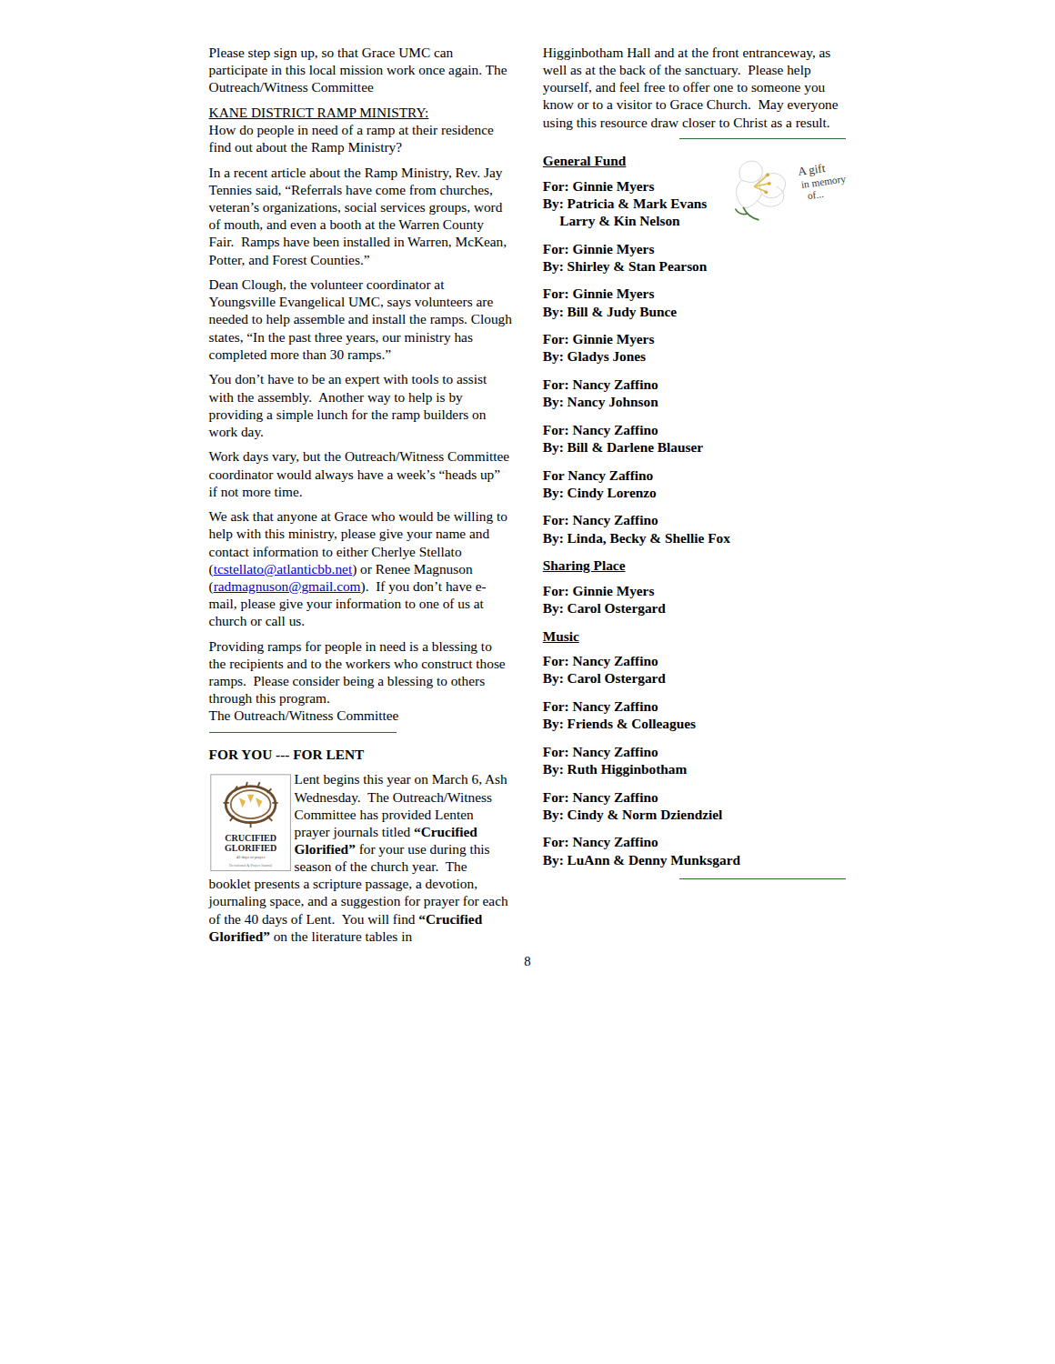Please step sign up, so that Grace UMC can participate in this local mission work once again. The Outreach/Witness Committee
KANE DISTRICT RAMP MINISTRY:
How do people in need of a ramp at their residence find out about the Ramp Ministry?
In a recent article about the Ramp Ministry, Rev. Jay Tennies said, “Referrals have come from churches, veteran’s organizations, social services groups, word of mouth, and even a booth at the Warren County Fair. Ramps have been installed in Warren, McKean, Potter, and Forest Counties.”
Dean Clough, the volunteer coordinator at Youngsville Evangelical UMC, says volunteers are needed to help assemble and install the ramps. Clough states, “In the past three years, our ministry has completed more than 30 ramps.”
You don’t have to be an expert with tools to assist with the assembly. Another way to help is by providing a simple lunch for the ramp builders on work day.
Work days vary, but the Outreach/Witness Committee coordinator would always have a week’s “heads up” if not more time.
We ask that anyone at Grace who would be willing to help with this ministry, please give your name and contact information to either Cherlye Stellato (tcstellato@atlanticbb.net) or Renee Magnuson (radmagnuson@gmail.com). If you don’t have e-mail, please give your information to one of us at church or call us.
Providing ramps for people in need is a blessing to the recipients and to the workers who construct those ramps. Please consider being a blessing to others through this program.
The Outreach/Witness Committee
FOR YOU --- FOR LENT
CRUCIFIED GLORIFIED 40 days of prayer Devotional & Prayer Journal
Lent begins this year on March 6, Ash Wednesday. The Outreach/Witness Committee has provided Lenten prayer journals titled “Crucified Glorified” for your use during this season of the church year. The booklet presents a scripture passage, a devotion, journaling space, and a suggestion for prayer for each of the 40 days of Lent. You will find “Crucified Glorified” on the literature tables in
Higginbotham Hall and at the front entranceway, as well as at the back of the sanctuary. Please help yourself, and feel free to offer one to someone you know or to a visitor to Grace Church. May everyone using this resource draw closer to Christ as a result.
A gift in memory of...
General Fund
For: Ginnie Myers
By: Patricia & Mark Evans
Larry & Kin Nelson
For: Ginnie Myers
By: Shirley & Stan Pearson
For: Ginnie Myers
By: Bill & Judy Bunce
For: Ginnie Myers
By: Gladys Jones
For: Nancy Zaffino
By: Nancy Johnson
For: Nancy Zaffino
By: Bill & Darlene Blauser
For Nancy Zaffino
By: Cindy Lorenzo
For: Nancy Zaffino
By: Linda, Becky & Shellie Fox
Sharing Place
For: Ginnie Myers
By: Carol Ostergard
Music
For: Nancy Zaffino
By: Carol Ostergard
For: Nancy Zaffino
By: Friends & Colleagues
For: Nancy Zaffino
By: Ruth Higginbotham
For: Nancy Zaffino
By: Cindy & Norm Dziendziel
For: Nancy Zaffino
By: LuAnn & Denny Munksgard
8